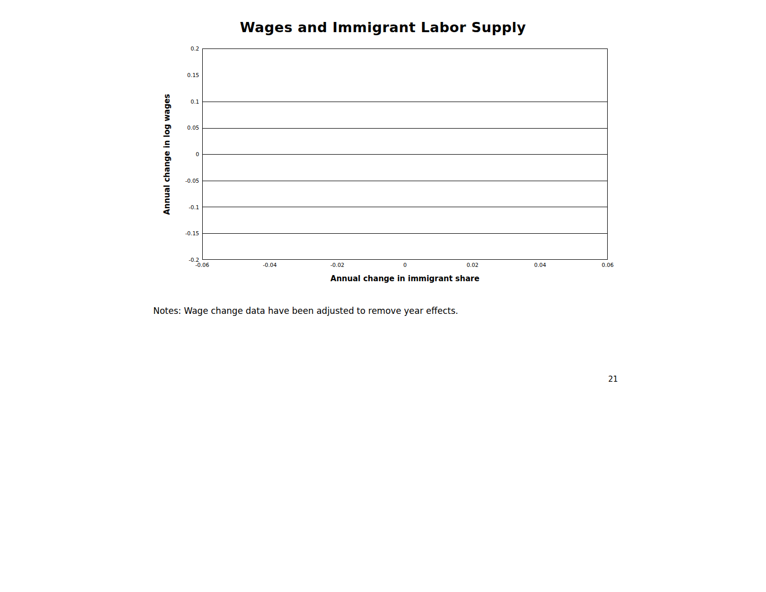Wages and Immigrant Labor Supply
Annual change in log wages
0.2
0.15
0.1
0.05
0
-0.05
-0.1
-0.15
-0.2
-0.06
-0.04
-0.02
0
0.02
0.04
0.06
Annual change in immigrant share
Notes: Wage change data have been adjusted to remove year effects.
21